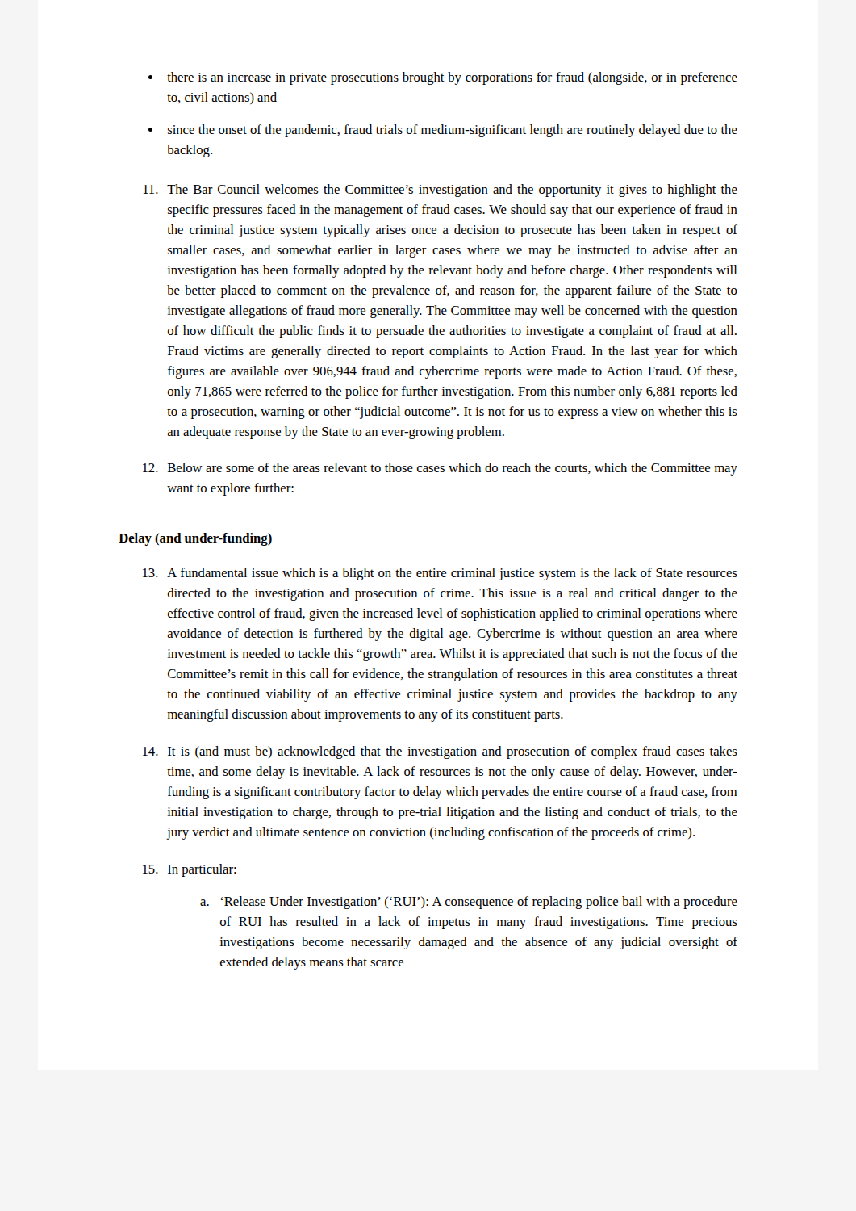there is an increase in private prosecutions brought by corporations for fraud (alongside, or in preference to, civil actions) and
since the onset of the pandemic, fraud trials of medium-significant length are routinely delayed due to the backlog.
The Bar Council welcomes the Committee’s investigation and the opportunity it gives to highlight the specific pressures faced in the management of fraud cases. We should say that our experience of fraud in the criminal justice system typically arises once a decision to prosecute has been taken in respect of smaller cases, and somewhat earlier in larger cases where we may be instructed to advise after an investigation has been formally adopted by the relevant body and before charge. Other respondents will be better placed to comment on the prevalence of, and reason for, the apparent failure of the State to investigate allegations of fraud more generally. The Committee may well be concerned with the question of how difficult the public finds it to persuade the authorities to investigate a complaint of fraud at all. Fraud victims are generally directed to report complaints to Action Fraud. In the last year for which figures are available over 906,944 fraud and cybercrime reports were made to Action Fraud. Of these, only 71,865 were referred to the police for further investigation. From this number only 6,881 reports led to a prosecution, warning or other “judicial outcome”. It is not for us to express a view on whether this is an adequate response by the State to an ever-growing problem.
Below are some of the areas relevant to those cases which do reach the courts, which the Committee may want to explore further:
Delay (and under-funding)
A fundamental issue which is a blight on the entire criminal justice system is the lack of State resources directed to the investigation and prosecution of crime. This issue is a real and critical danger to the effective control of fraud, given the increased level of sophistication applied to criminal operations where avoidance of detection is furthered by the digital age. Cybercrime is without question an area where investment is needed to tackle this “growth” area. Whilst it is appreciated that such is not the focus of the Committee’s remit in this call for evidence, the strangulation of resources in this area constitutes a threat to the continued viability of an effective criminal justice system and provides the backdrop to any meaningful discussion about improvements to any of its constituent parts.
It is (and must be) acknowledged that the investigation and prosecution of complex fraud cases takes time, and some delay is inevitable. A lack of resources is not the only cause of delay. However, under-funding is a significant contributory factor to delay which pervades the entire course of a fraud case, from initial investigation to charge, through to pre-trial litigation and the listing and conduct of trials, to the jury verdict and ultimate sentence on conviction (including confiscation of the proceeds of crime).
In particular:
‘Release Under Investigation’ (‘RUI’): A consequence of replacing police bail with a procedure of RUI has resulted in a lack of impetus in many fraud investigations. Time precious investigations become necessarily damaged and the absence of any judicial oversight of extended delays means that scarce